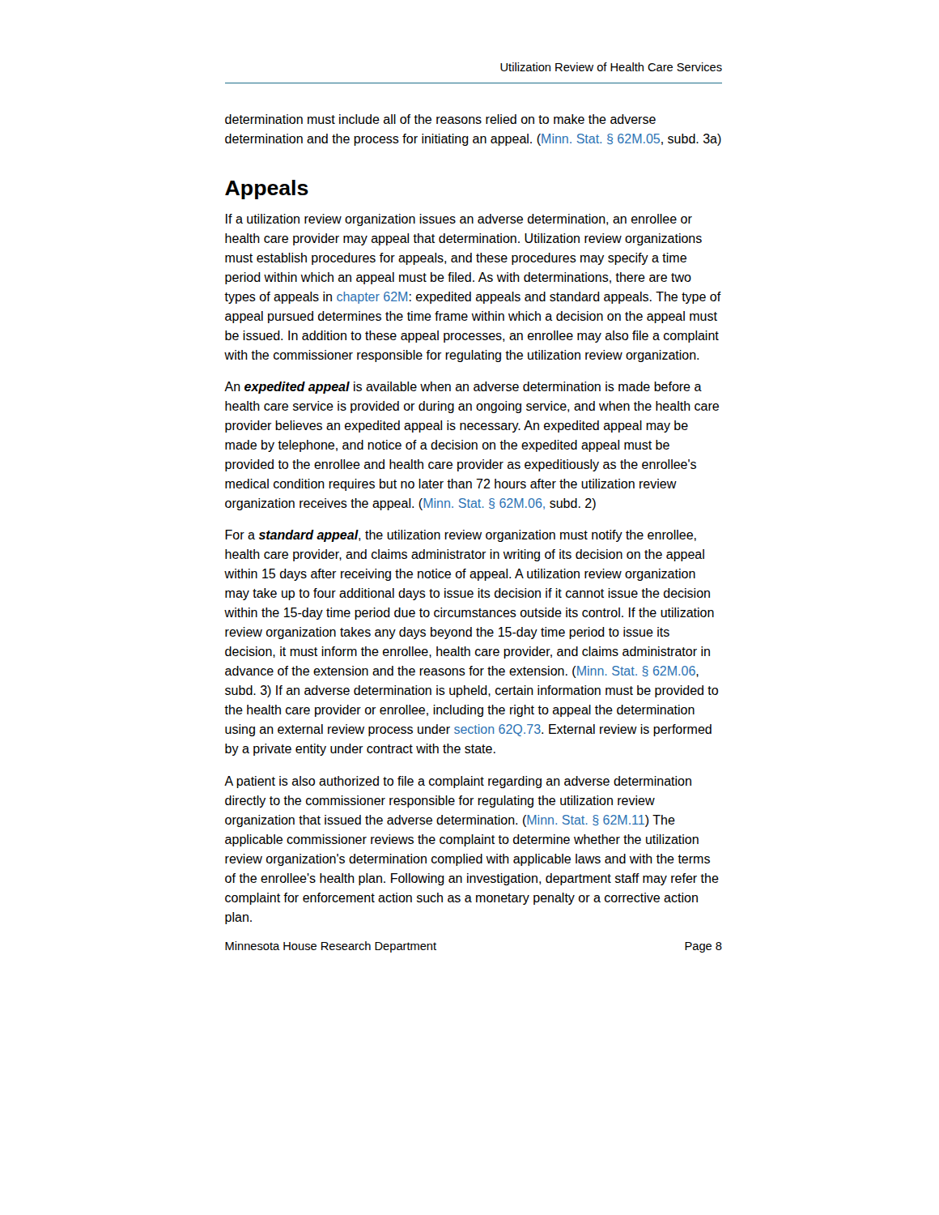Utilization Review of Health Care Services
determination must include all of the reasons relied on to make the adverse determination and the process for initiating an appeal. (Minn. Stat. § 62M.05, subd. 3a)
Appeals
If a utilization review organization issues an adverse determination, an enrollee or health care provider may appeal that determination. Utilization review organizations must establish procedures for appeals, and these procedures may specify a time period within which an appeal must be filed. As with determinations, there are two types of appeals in chapter 62M: expedited appeals and standard appeals. The type of appeal pursued determines the time frame within which a decision on the appeal must be issued. In addition to these appeal processes, an enrollee may also file a complaint with the commissioner responsible for regulating the utilization review organization.
An expedited appeal is available when an adverse determination is made before a health care service is provided or during an ongoing service, and when the health care provider believes an expedited appeal is necessary. An expedited appeal may be made by telephone, and notice of a decision on the expedited appeal must be provided to the enrollee and health care provider as expeditiously as the enrollee's medical condition requires but no later than 72 hours after the utilization review organization receives the appeal. (Minn. Stat. § 62M.06, subd. 2)
For a standard appeal, the utilization review organization must notify the enrollee, health care provider, and claims administrator in writing of its decision on the appeal within 15 days after receiving the notice of appeal. A utilization review organization may take up to four additional days to issue its decision if it cannot issue the decision within the 15-day time period due to circumstances outside its control. If the utilization review organization takes any days beyond the 15-day time period to issue its decision, it must inform the enrollee, health care provider, and claims administrator in advance of the extension and the reasons for the extension. (Minn. Stat. § 62M.06, subd. 3) If an adverse determination is upheld, certain information must be provided to the health care provider or enrollee, including the right to appeal the determination using an external review process under section 62Q.73. External review is performed by a private entity under contract with the state.
A patient is also authorized to file a complaint regarding an adverse determination directly to the commissioner responsible for regulating the utilization review organization that issued the adverse determination. (Minn. Stat. § 62M.11) The applicable commissioner reviews the complaint to determine whether the utilization review organization's determination complied with applicable laws and with the terms of the enrollee's health plan. Following an investigation, department staff may refer the complaint for enforcement action such as a monetary penalty or a corrective action plan.
Minnesota House Research Department Page 8